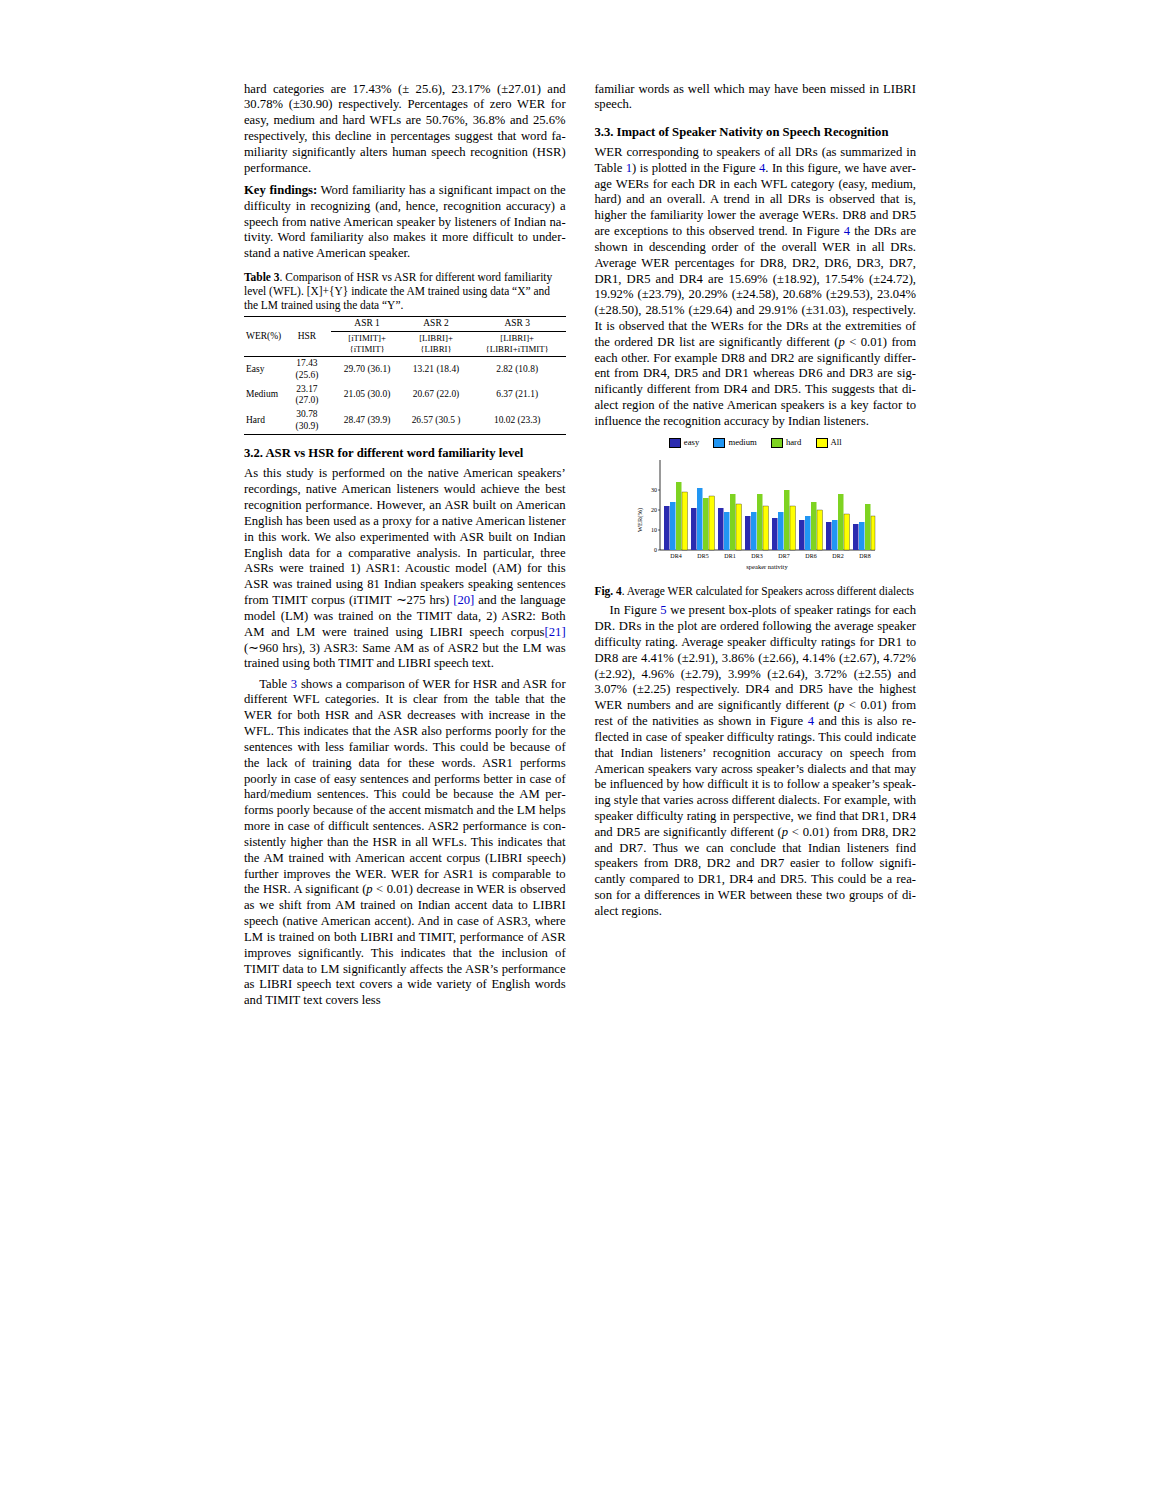hard categories are 17.43% (± 25.6), 23.17% (±27.01) and 30.78% (±30.90) respectively. Percentages of zero WER for easy, medium and hard WFLs are 50.76%, 36.8% and 25.6% respectively, this decline in percentages suggest that word familiarity significantly alters human speech recognition (HSR) performance.
Key findings: Word familiarity has a significant impact on the difficulty in recognizing (and, hence, recognition accuracy) a speech from native American speaker by listeners of Indian nativity. Word familiarity also makes it more difficult to understand a native American speaker.
Table 3. Comparison of HSR vs ASR for different word familiarity level (WFL). [X]+{Y} indicate the AM trained using data “X” and the LM trained using the data “Y”.
| WER(%) | HSR | ASR 1 | ASR 2 | ASR 3 |
| --- | --- | --- | --- | --- |
| [iTIMIT]+{iTIMIT} | [LIBRI]+{LIBRI} | [LIBRI]+{LIBRI+iTIMIT} |
| Easy | 17.43 (25.6) | 29.70 (36.1) | 13.21 (18.4) | 2.82 (10.8) |
| Medium | 23.17 (27.0) | 21.05 (30.0) | 20.67 (22.0) | 6.37 (21.1) |
| Hard | 30.78 (30.9) | 28.47 (39.9) | 26.57 (30.5 ) | 10.02 (23.3) |
3.2. ASR vs HSR for different word familiarity level
As this study is performed on the native American speakers’ recordings, native American listeners would achieve the best recognition performance. However, an ASR built on American English has been used as a proxy for a native American listener in this work. We also experimented with ASR built on Indian English data for a comparative analysis. In particular, three ASRs were trained 1) ASR1: Acoustic model (AM) for this ASR was trained using 81 Indian speakers speaking sentences from TIMIT corpus (iTIMIT ∼275 hrs) [20] and the language model (LM) was trained on the TIMIT data, 2) ASR2: Both AM and LM were trained using LIBRI speech corpus[21] (∼960 hrs), 3) ASR3: Same AM as of ASR2 but the LM was trained using both TIMIT and LIBRI speech text.
Table 3 shows a comparison of WER for HSR and ASR for different WFL categories. It is clear from the table that the WER for both HSR and ASR decreases with increase in the WFL. This indicates that the ASR also performs poorly for the sentences with less familiar words. This could be because of the lack of training data for these words. ASR1 performs poorly in case of easy sentences and performs better in case of hard/medium sentences. This could be because the AM performs poorly because of the accent mismatch and the LM helps more in case of difficult sentences. ASR2 performance is consistently higher than the HSR in all WFLs. This indicates that the AM trained with American accent corpus (LIBRI speech) further improves the WER. WER for ASR1 is comparable to the HSR. A significant (p < 0.01) decrease in WER is observed as we shift from AM trained on Indian accent data to LIBRI speech (native American accent). And in case of ASR3, where LM is trained on both LIBRI and TIMIT, performance of ASR improves significantly. This indicates that the inclusion of TIMIT data to LM significantly affects the ASR’s performance as LIBRI speech text covers a wide variety of English words and TIMIT text covers less
familiar words as well which may have been missed in LIBRI speech.
3.3. Impact of Speaker Nativity on Speech Recognition
WER corresponding to speakers of all DRs (as summarized in Table 1) is plotted in the Figure 4. In this figure, we have average WERs for each DR in each WFL category (easy, medium, hard) and an overall. A trend in all DRs is observed that is, higher the familiarity lower the average WERs. DR8 and DR5 are exceptions to this observed trend. In Figure 4 the DRs are shown in descending order of the overall WER in all DRs. Average WER percentages for DR8, DR2, DR6, DR3, DR7, DR1, DR5 and DR4 are 15.69% (±18.92), 17.54% (±24.72), 19.92% (±23.79), 20.29% (±24.58), 20.68% (±29.53), 23.04% (±28.50), 28.51% (±29.64) and 29.91% (±31.03), respectively. It is observed that the WERs for the DRs at the extremities of the ordered DR list are significantly different (p < 0.01) from each other. For example DR8 and DR2 are significantly different from DR4, DR5 and DR1 whereas DR6 and DR3 are significantly different from DR4 and DR5. This suggests that dialect region of the native American speakers is a key factor to influence the recognition accuracy by Indian listeners.
easy medium hard All
0 10 20 30 WER(%) DR4 DR5 DR1 DR3 DR7 DR6 DR2 DR8 speaker nativity
Fig. 4. Average WER calculated for Speakers across different dialects
In Figure 5 we present box-plots of speaker ratings for each DR. DRs in the plot are ordered following the average speaker difficulty rating. Average speaker difficulty ratings for DR1 to DR8 are 4.41% (±2.91), 3.86% (±2.66), 4.14% (±2.67), 4.72% (±2.92), 4.96% (±2.79), 3.99% (±2.64), 3.72% (±2.55) and 3.07% (±2.25) respectively. DR4 and DR5 have the highest WER numbers and are significantly different (p < 0.01) from rest of the nativities as shown in Figure 4 and this is also reflected in case of speaker difficulty ratings. This could indicate that Indian listeners’ recognition accuracy on speech from American speakers vary across speaker’s dialects and that may be influenced by how difficult it is to follow a speaker’s speaking style that varies across different dialects. For example, with speaker difficulty rating in perspective, we find that DR1, DR4 and DR5 are significantly different (p < 0.01) from DR8, DR2 and DR7. Thus we can conclude that Indian listeners find speakers from DR8, DR2 and DR7 easier to follow significantly compared to DR1, DR4 and DR5. This could be a reason for a differences in WER between these two groups of dialect regions.